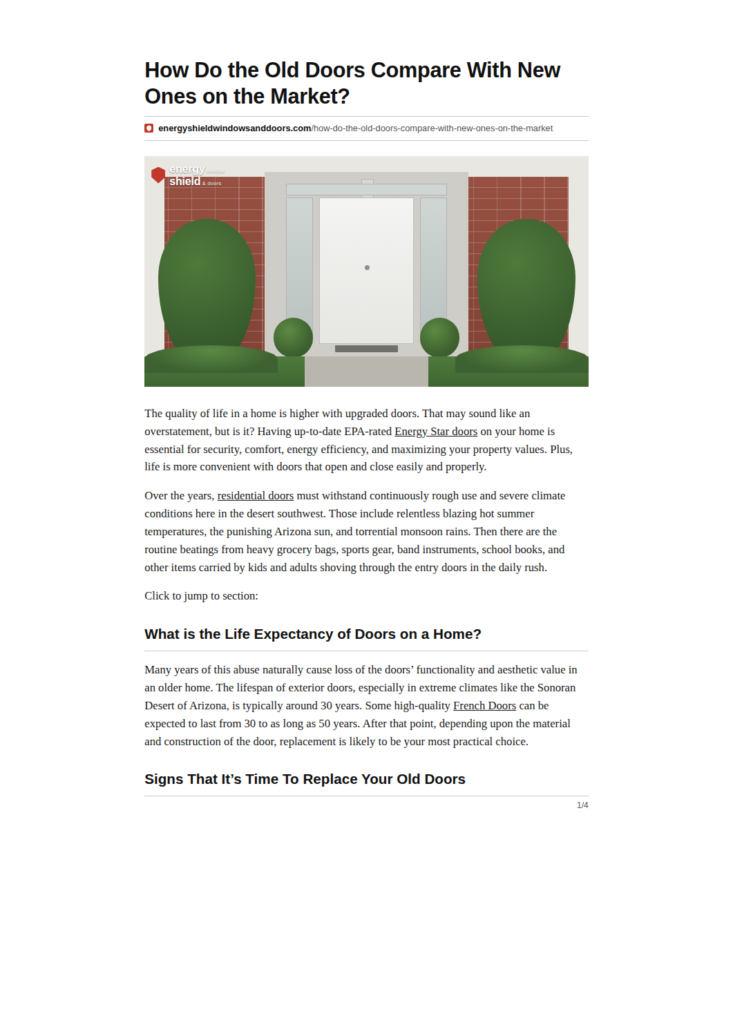How Do the Old Doors Compare With New Ones on the Market?
energyshieldwindowsanddoors.com/how-do-the-old-doors-compare-with-new-ones-on-the-market
energy window
shield & doors
The quality of life in a home is higher with upgraded doors. That may sound like an overstatement, but is it? Having up-to-date EPA-rated Energy Star doors on your home is essential for security, comfort, energy efficiency, and maximizing your property values. Plus, life is more convenient with doors that open and close easily and properly.
Over the years, residential doors must withstand continuously rough use and severe climate conditions here in the desert southwest. Those include relentless blazing hot summer temperatures, the punishing Arizona sun, and torrential monsoon rains. Then there are the routine beatings from heavy grocery bags, sports gear, band instruments, school books, and other items carried by kids and adults shoving through the entry doors in the daily rush.
Click to jump to section:
What is the Life Expectancy of Doors on a Home?
Many years of this abuse naturally cause loss of the doors’ functionality and aesthetic value in an older home. The lifespan of exterior doors, especially in extreme climates like the Sonoran Desert of Arizona, is typically around 30 years. Some high-quality French Doors can be expected to last from 30 to as long as 50 years. After that point, depending upon the material and construction of the door, replacement is likely to be your most practical choice.
Signs That It’s Time To Replace Your Old Doors
1/4